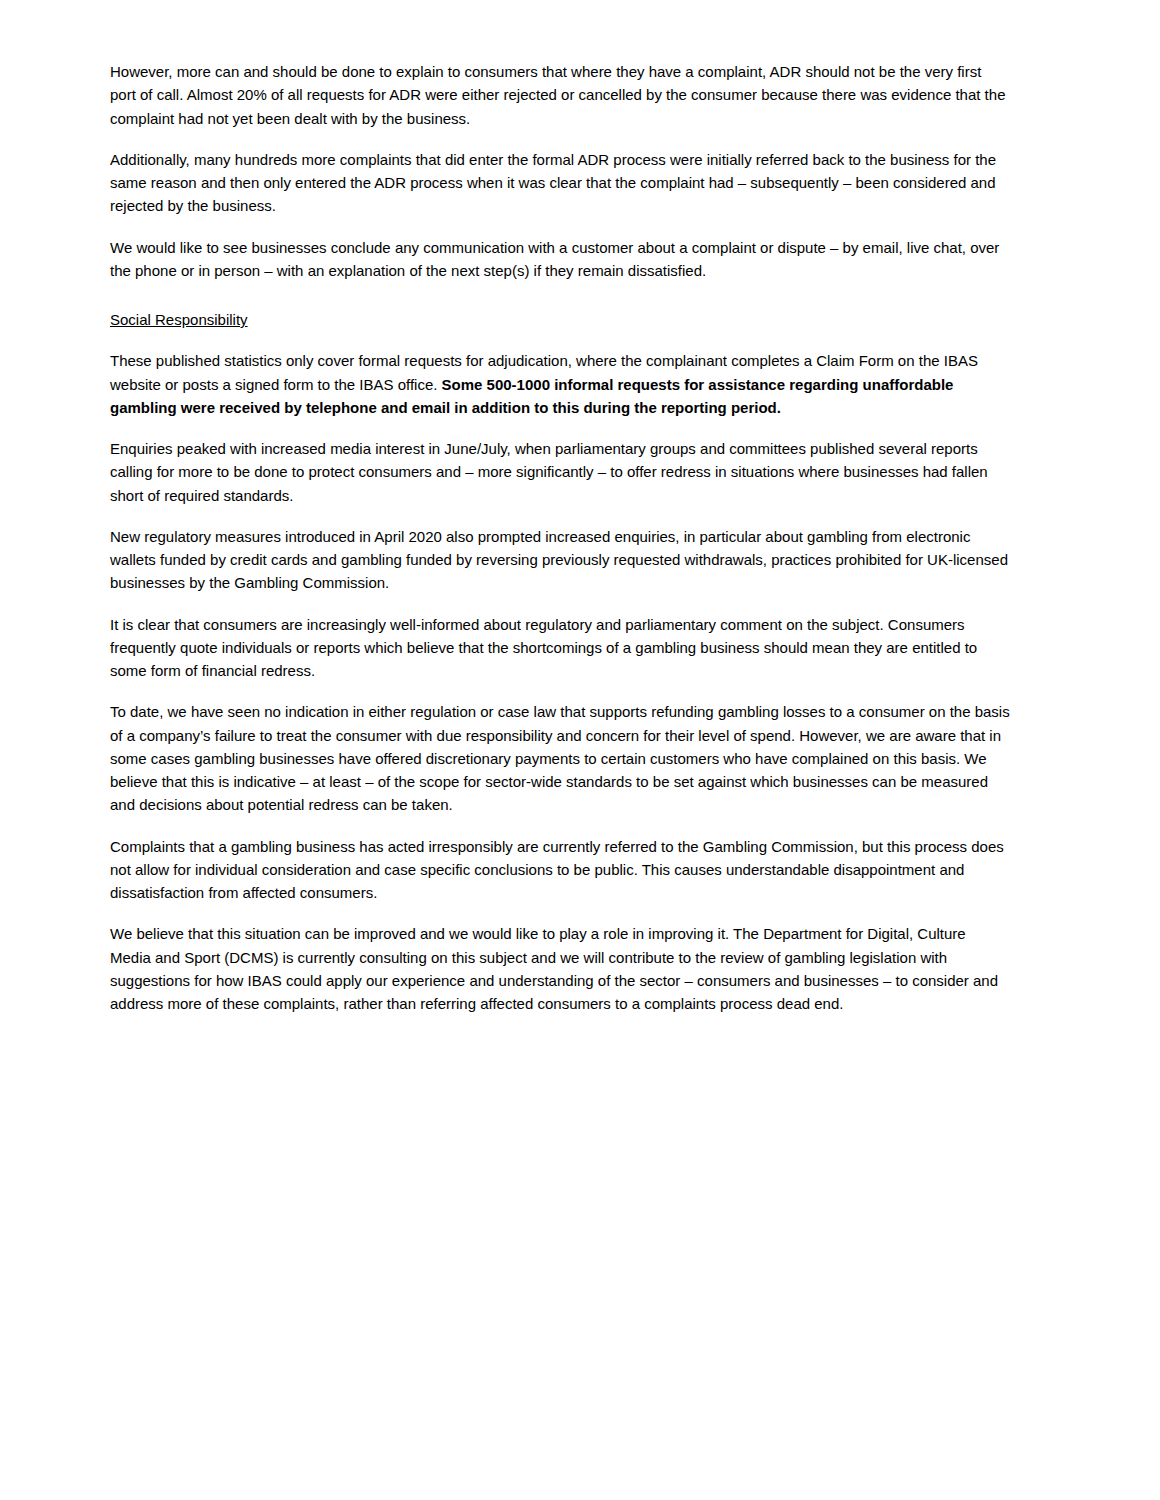However, more can and should be done to explain to consumers that where they have a complaint, ADR should not be the very first port of call. Almost 20% of all requests for ADR were either rejected or cancelled by the consumer because there was evidence that the complaint had not yet been dealt with by the business.
Additionally, many hundreds more complaints that did enter the formal ADR process were initially referred back to the business for the same reason and then only entered the ADR process when it was clear that the complaint had – subsequently – been considered and rejected by the business.
We would like to see businesses conclude any communication with a customer about a complaint or dispute – by email, live chat, over the phone or in person – with an explanation of the next step(s) if they remain dissatisfied.
Social Responsibility
These published statistics only cover formal requests for adjudication, where the complainant completes a Claim Form on the IBAS website or posts a signed form to the IBAS office. Some 500-1000 informal requests for assistance regarding unaffordable gambling were received by telephone and email in addition to this during the reporting period.
Enquiries peaked with increased media interest in June/July, when parliamentary groups and committees published several reports calling for more to be done to protect consumers and – more significantly – to offer redress in situations where businesses had fallen short of required standards.
New regulatory measures introduced in April 2020 also prompted increased enquiries, in particular about gambling from electronic wallets funded by credit cards and gambling funded by reversing previously requested withdrawals, practices prohibited for UK-licensed businesses by the Gambling Commission.
It is clear that consumers are increasingly well-informed about regulatory and parliamentary comment on the subject. Consumers frequently quote individuals or reports which believe that the shortcomings of a gambling business should mean they are entitled to some form of financial redress.
To date, we have seen no indication in either regulation or case law that supports refunding gambling losses to a consumer on the basis of a company’s failure to treat the consumer with due responsibility and concern for their level of spend. However, we are aware that in some cases gambling businesses have offered discretionary payments to certain customers who have complained on this basis. We believe that this is indicative – at least – of the scope for sector-wide standards to be set against which businesses can be measured and decisions about potential redress can be taken.
Complaints that a gambling business has acted irresponsibly are currently referred to the Gambling Commission, but this process does not allow for individual consideration and case specific conclusions to be public. This causes understandable disappointment and dissatisfaction from affected consumers.
We believe that this situation can be improved and we would like to play a role in improving it. The Department for Digital, Culture Media and Sport (DCMS) is currently consulting on this subject and we will contribute to the review of gambling legislation with suggestions for how IBAS could apply our experience and understanding of the sector – consumers and businesses – to consider and address more of these complaints, rather than referring affected consumers to a complaints process dead end.